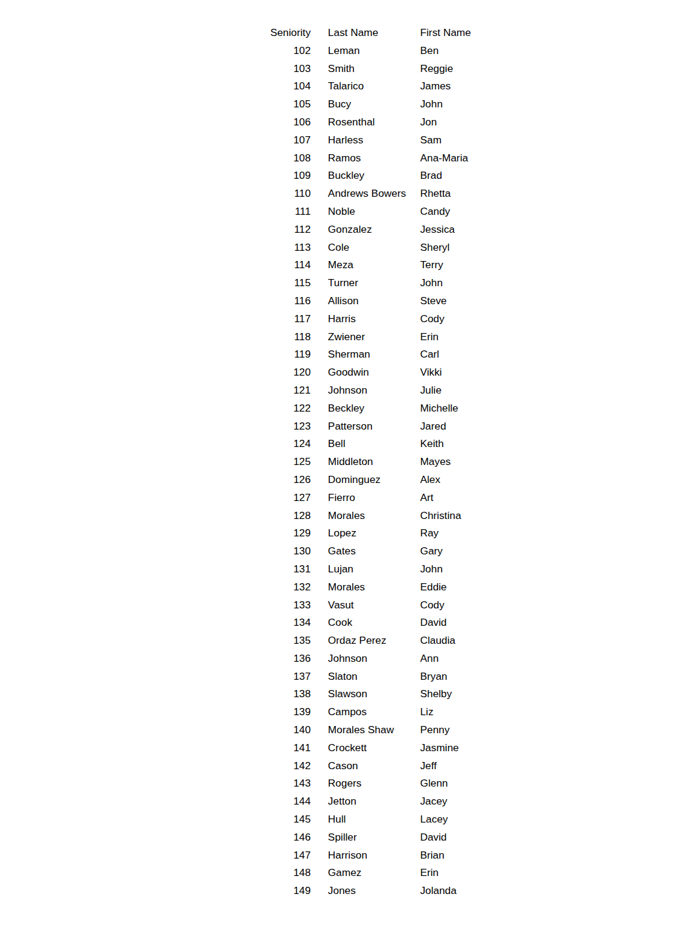| Seniority | Last Name | First Name |
| --- | --- | --- |
| 102 | Leman | Ben |
| 103 | Smith | Reggie |
| 104 | Talarico | James |
| 105 | Bucy | John |
| 106 | Rosenthal | Jon |
| 107 | Harless | Sam |
| 108 | Ramos | Ana-Maria |
| 109 | Buckley | Brad |
| 110 | Andrews Bowers | Rhetta |
| 111 | Noble | Candy |
| 112 | Gonzalez | Jessica |
| 113 | Cole | Sheryl |
| 114 | Meza | Terry |
| 115 | Turner | John |
| 116 | Allison | Steve |
| 117 | Harris | Cody |
| 118 | Zwiener | Erin |
| 119 | Sherman | Carl |
| 120 | Goodwin | Vikki |
| 121 | Johnson | Julie |
| 122 | Beckley | Michelle |
| 123 | Patterson | Jared |
| 124 | Bell | Keith |
| 125 | Middleton | Mayes |
| 126 | Dominguez | Alex |
| 127 | Fierro | Art |
| 128 | Morales | Christina |
| 129 | Lopez | Ray |
| 130 | Gates | Gary |
| 131 | Lujan | John |
| 132 | Morales | Eddie |
| 133 | Vasut | Cody |
| 134 | Cook | David |
| 135 | Ordaz Perez | Claudia |
| 136 | Johnson | Ann |
| 137 | Slaton | Bryan |
| 138 | Slawson | Shelby |
| 139 | Campos | Liz |
| 140 | Morales Shaw | Penny |
| 141 | Crockett | Jasmine |
| 142 | Cason | Jeff |
| 143 | Rogers | Glenn |
| 144 | Jetton | Jacey |
| 145 | Hull | Lacey |
| 146 | Spiller | David |
| 147 | Harrison | Brian |
| 148 | Gamez | Erin |
| 149 | Jones | Jolanda |